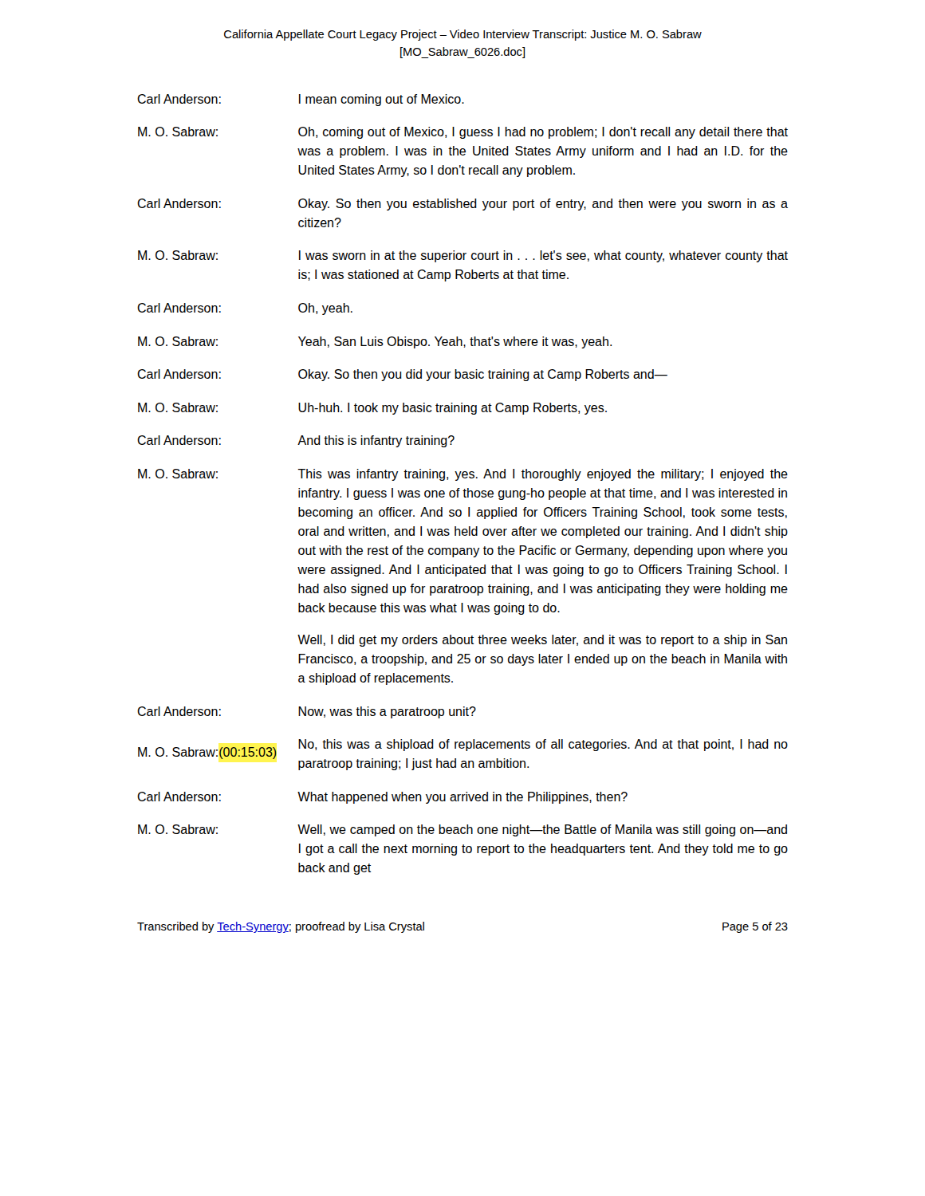California Appellate Court Legacy Project – Video Interview Transcript: Justice M. O. Sabraw [MO_Sabraw_6026.doc]
Carl Anderson:
I mean coming out of Mexico.
M. O. Sabraw:
Oh, coming out of Mexico, I guess I had no problem; I don't recall any detail there that was a problem. I was in the United States Army uniform and I had an I.D. for the United States Army, so I don't recall any problem.
Carl Anderson:
Okay. So then you established your port of entry, and then were you sworn in as a citizen?
M. O. Sabraw:
I was sworn in at the superior court in . . . let's see, what county, whatever county that is; I was stationed at Camp Roberts at that time.
Carl Anderson:
Oh, yeah.
M. O. Sabraw:
Yeah, San Luis Obispo. Yeah, that's where it was, yeah.
Carl Anderson:
Okay. So then you did your basic training at Camp Roberts and—
M. O. Sabraw:
Uh-huh. I took my basic training at Camp Roberts, yes.
Carl Anderson:
And this is infantry training?
M. O. Sabraw:
This was infantry training, yes. And I thoroughly enjoyed the military; I enjoyed the infantry. I guess I was one of those gung-ho people at that time, and I was interested in becoming an officer. And so I applied for Officers Training School, took some tests, oral and written, and I was held over after we completed our training. And I didn't ship out with the rest of the company to the Pacific or Germany, depending upon where you were assigned. And I anticipated that I was going to go to Officers Training School. I had also signed up for paratroop training, and I was anticipating they were holding me back because this was what I was going to do.
Well, I did get my orders about three weeks later, and it was to report to a ship in San Francisco, a troopship, and 25 or so days later I ended up on the beach in Manila with a shipload of replacements.
Carl Anderson:
Now, was this a paratroop unit?
M. O. Sabraw:
(00:15:03)
No, this was a shipload of replacements of all categories. And at that point, I had no paratroop training; I just had an ambition.
Carl Anderson:
What happened when you arrived in the Philippines, then?
M. O. Sabraw:
Well, we camped on the beach one night—the Battle of Manila was still going on—and I got a call the next morning to report to the headquarters tent. And they told me to go back and get
Transcribed by Tech-Synergy; proofread by Lisa Crystal
Page 5 of 23